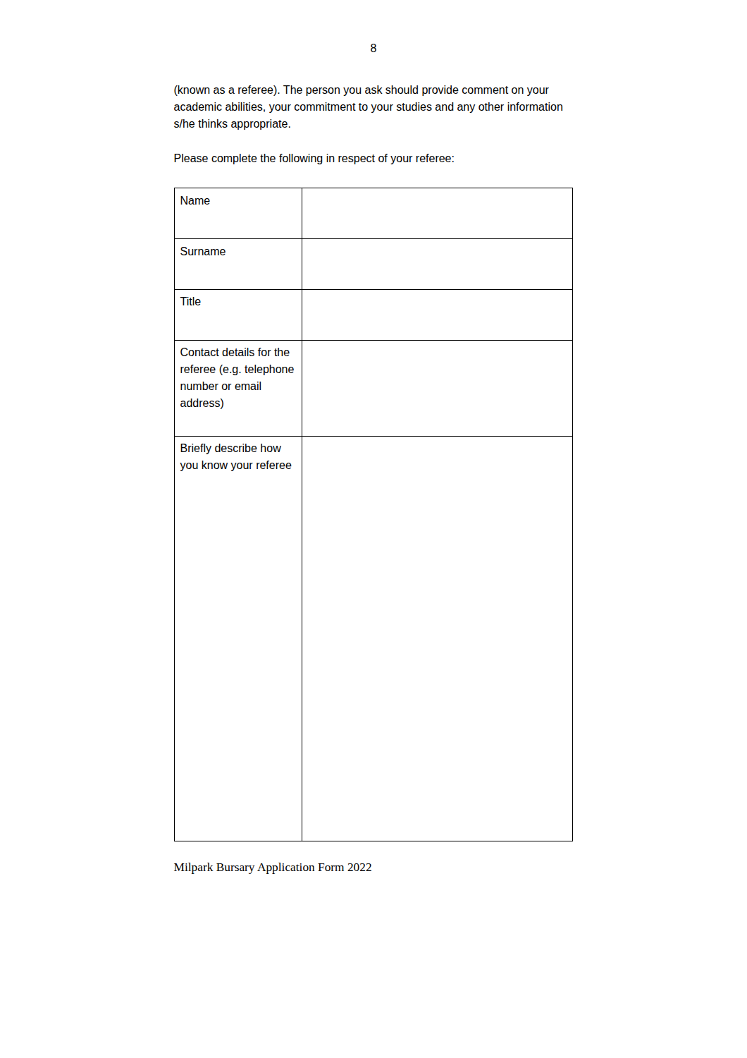8
(known as a referee). The person you ask should provide comment on your academic abilities, your commitment to your studies and any other information s/he thinks appropriate.
Please complete the following in respect of your referee:
| Name | |
| Surname | |
| Title | |
| Contact details for the referee (e.g. telephone number or email address) | |
| Briefly describe how you know your referee | |
Milpark Bursary Application Form 2022